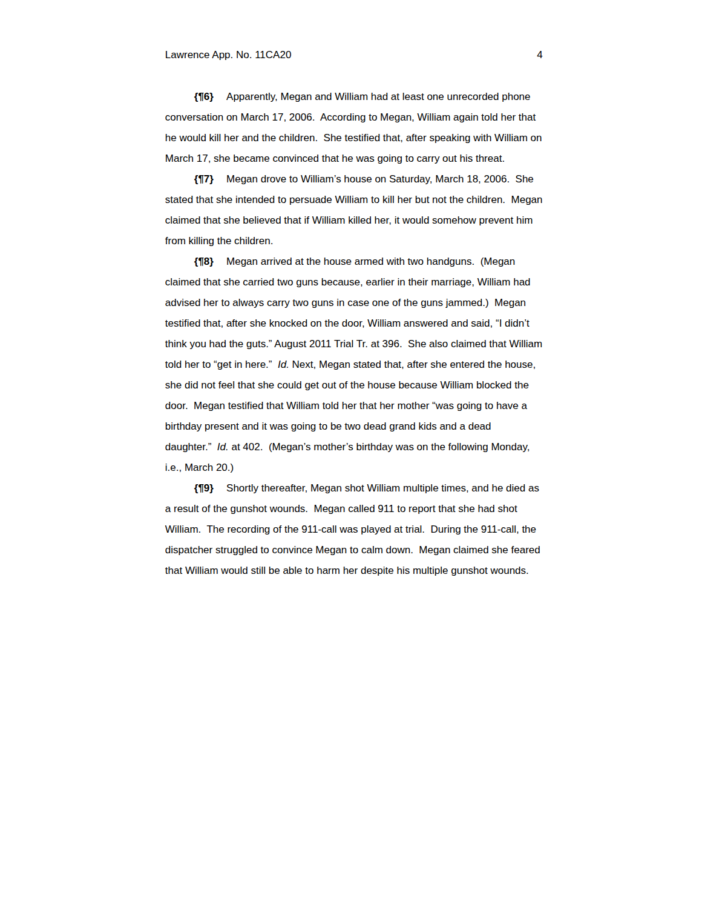Lawrence App. No. 11CA20 4
{¶6} Apparently, Megan and William had at least one unrecorded phone conversation on March 17, 2006. According to Megan, William again told her that he would kill her and the children. She testified that, after speaking with William on March 17, she became convinced that he was going to carry out his threat.
{¶7} Megan drove to William’s house on Saturday, March 18, 2006. She stated that she intended to persuade William to kill her but not the children. Megan claimed that she believed that if William killed her, it would somehow prevent him from killing the children.
{¶8} Megan arrived at the house armed with two handguns. (Megan claimed that she carried two guns because, earlier in their marriage, William had advised her to always carry two guns in case one of the guns jammed.) Megan testified that, after she knocked on the door, William answered and said, “I didn’t think you had the guts.” August 2011 Trial Tr. at 396. She also claimed that William told her to “get in here.” Id. Next, Megan stated that, after she entered the house, she did not feel that she could get out of the house because William blocked the door. Megan testified that William told her that her mother “was going to have a birthday present and it was going to be two dead grand kids and a dead daughter.” Id. at 402. (Megan’s mother’s birthday was on the following Monday, i.e., March 20.)
{¶9} Shortly thereafter, Megan shot William multiple times, and he died as a result of the gunshot wounds. Megan called 911 to report that she had shot William. The recording of the 911-call was played at trial. During the 911-call, the dispatcher struggled to convince Megan to calm down. Megan claimed she feared that William would still be able to harm her despite his multiple gunshot wounds.